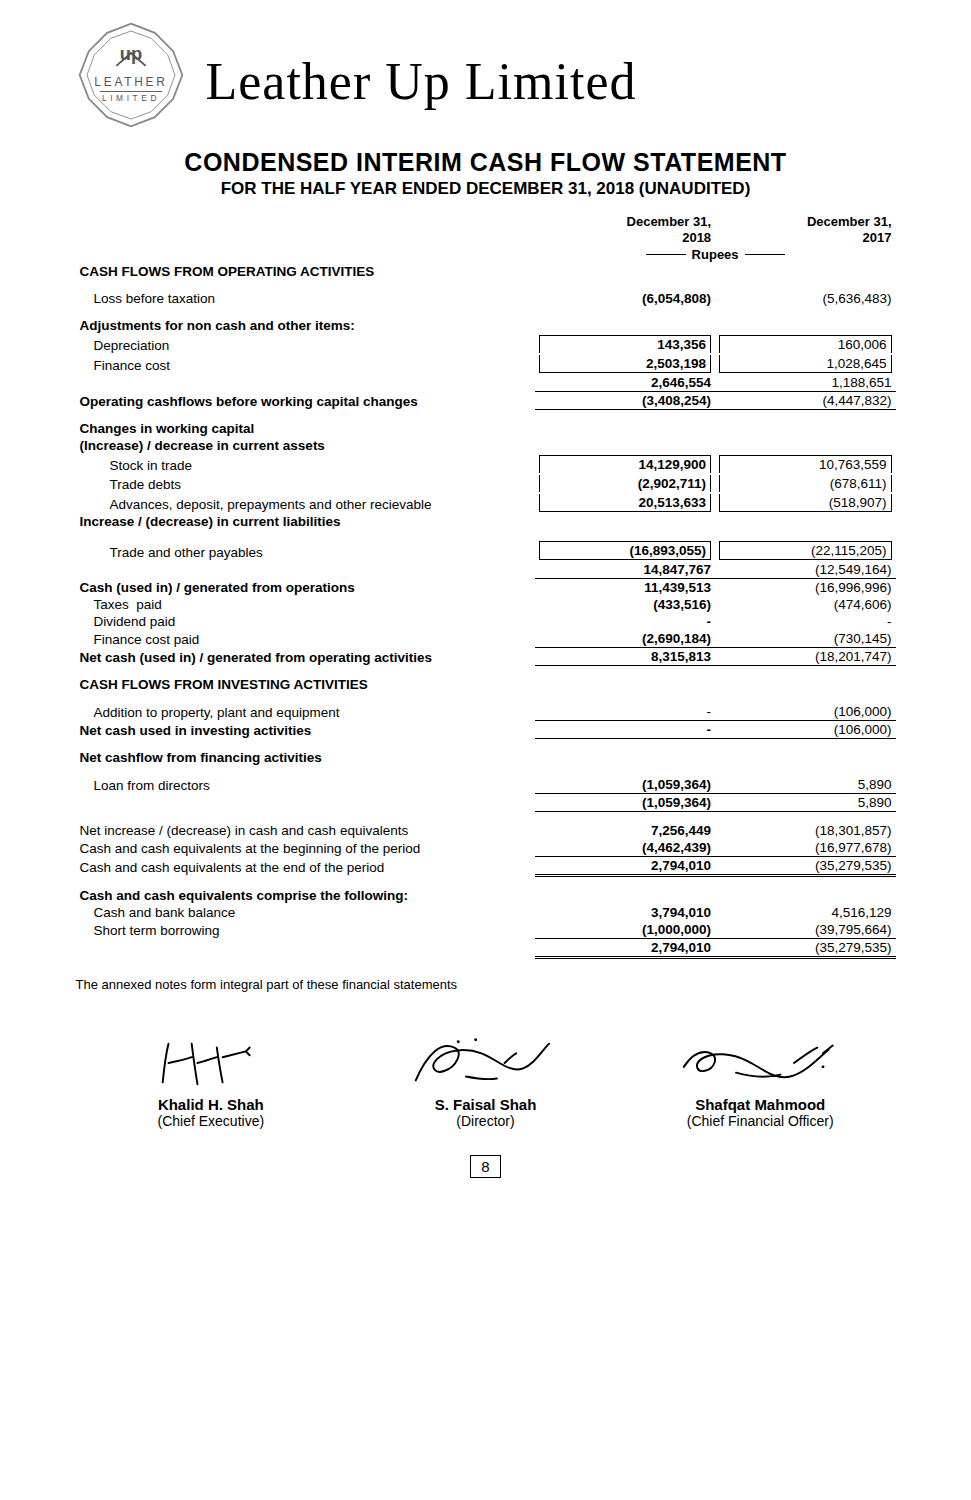up LEATHER LIMITED
Leather Up Limited
CONDENSED INTERIM CASH FLOW STATEMENT
FOR THE HALF YEAR ENDED DECEMBER 31, 2018 (UNAUDITED)
| | December 31, 2018 | December 31, 2017 |
| | Rupees |
| CASH FLOWS FROM OPERATING ACTIVITIES | | |
| Loss before taxation | (6,054,808) | (5,636,483) |
| Adjustments for non cash and other items: | | |
| Depreciation | 143,356 | 160,006 |
| Finance cost | 2,503,198 | 1,028,645 |
| | 2,646,554 | 1,188,651 |
| Operating cashflows before working capital changes | (3,408,254) | (4,447,832) |
| Changes in working capital | | |
| (Increase) / decrease in current assets | | |
| Stock in trade | 14,129,900 | 10,763,559 |
| Trade debts | (2,902,711) | (678,611) |
| Advances, deposit, prepayments and other recievable | 20,513,633 | (518,907) |
| Increase / (decrease) in current liabilities | | |
| Trade and other payables | (16,893,055) | (22,115,205) |
| | 14,847,767 | (12,549,164) |
| Cash (used in) / generated from operations | 11,439,513 | (16,996,996) |
| Taxes paid | (433,516) | (474,606) |
| Dividend paid | - | - |
| Finance cost paid | (2,690,184) | (730,145) |
| Net cash (used in) / generated from operating activities | 8,315,813 | (18,201,747) |
| CASH FLOWS FROM INVESTING ACTIVITIES | | |
| Addition to property, plant and equipment | - | (106,000) |
| Net cash used in investing activities | - | (106,000) |
| Net cashflow from financing activities | | |
| Loan from directors | (1,059,364) | 5,890 |
| | (1,059,364) | 5,890 |
| Net increase / (decrease) in cash and cash equivalents | 7,256,449 | (18,301,857) |
| Cash and cash equivalents at the beginning of the period | (4,462,439) | (16,977,678) |
| Cash and cash equivalents at the end of the period | 2,794,010 | (35,279,535) |
| Cash and cash equivalents comprise the following: | | |
| Cash and bank balance | 3,794,010 | 4,516,129 |
| Short term borrowing | (1,000,000) | (39,795,664) |
| | 2,794,010 | (35,279,535) |
The annexed notes form integral part of these financial statements
Khalid H. Shah
(Chief Executive)
S. Faisal Shah
(Director)
Shafqat Mahmood
(Chief Financial Officer)
8